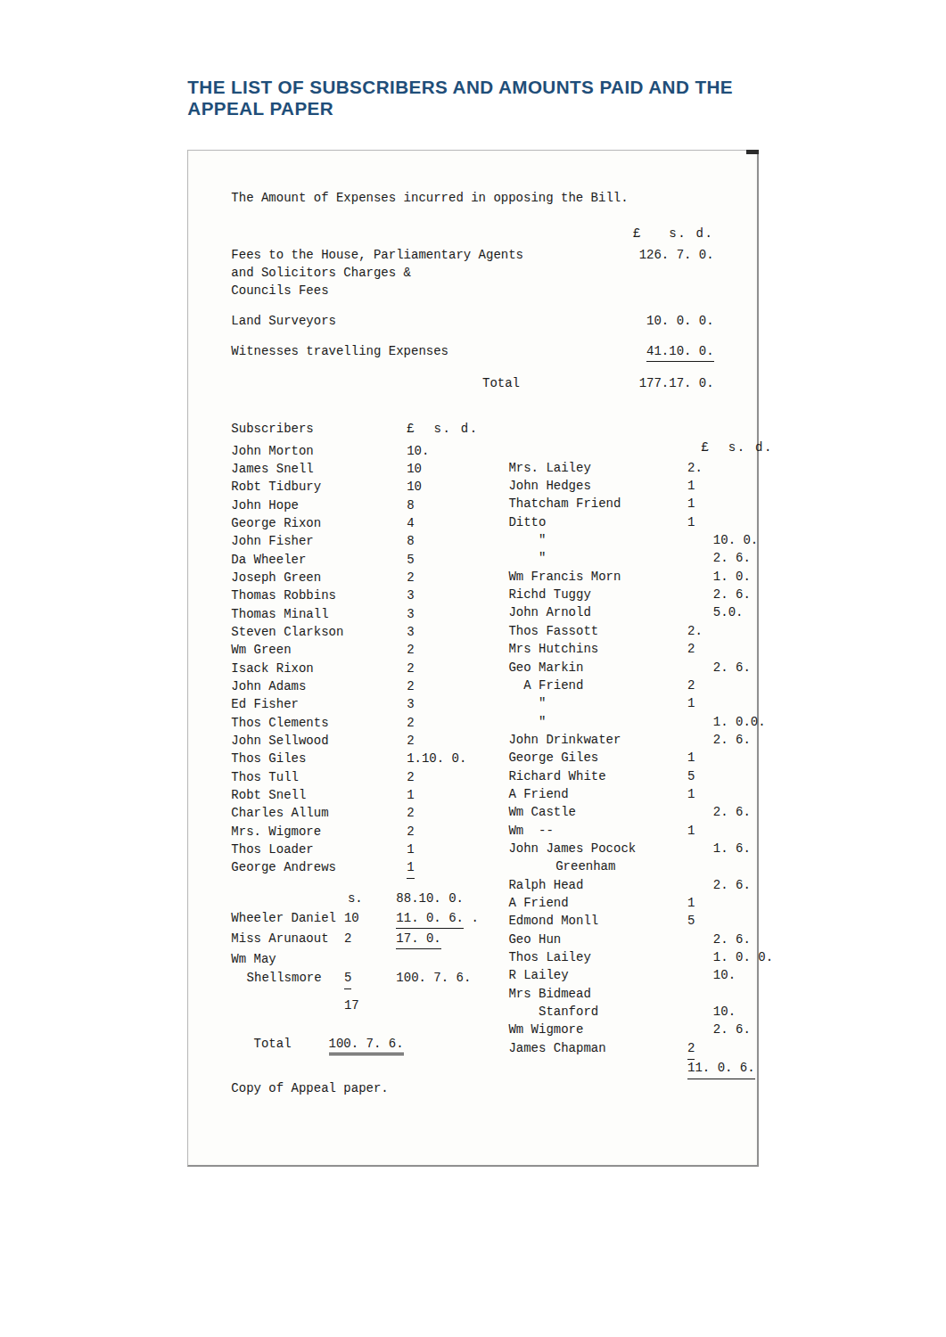The list of subscribers and amounts paid and the appeal paper
The Amount of Expenses incurred in opposing the Bill.
| | £ s. d. |
| Fees to the House, Parliamentary Agents and Solicitors Charges & Councils Fees | 126. 7. 0. |
| Land Surveyors | 10. 0. 0. |
| Witnesses travelling Expenses | 41.10. 0. |
| Total | 177.17. 0. |
Subscribers £ s. d.
| John Morton | 10. |
| James Snell | 10 |
| Robt Tidbury | 10 |
| John Hope | 8 |
| George Rixon | 4 |
| John Fisher | 8 |
| Da Wheeler | 5 |
| Joseph Green | 2 |
| Thomas Robbins | 3 |
| Thomas Minall | 3 |
| Steven Clarkson | 3 |
| Wm Green | 2 |
| Isack Rixon | 2 |
| John Adams | 2 |
| Ed Fisher | 3 |
| Thos Clements | 2 |
| John Sellwood | 2 |
| Thos Giles | 1.10. 0. |
| Thos Tull | 2 |
| Robt Snell | 1 |
| Charles Allum | 2 |
| Mrs. Wigmore | 2 |
| Thos Loader | 1 |
| George Andrews | 1 |
| | s. | 88.10. 0. |
| Wheeler Daniel | 10 | 11. 0. 6. . |
| Miss Arunaout | 2 | 17. 0. |
| Wm May | | |
| Shellsmore | 5 | 100. 7. 6. |
| | 17 | |
Total 100. 7. 6.
£ s. d.
| Mrs. Lailey | 2. |
| John Hedges | 1 |
| Thatcham Friend | 1 |
| Ditto | 1 |
| " | 10. 0. |
| " | 2. 6. |
| Wm Francis Morn | 1. 0. |
| Richd Tuggy | 2. 6. |
| John Arnold | 5.0. |
| Thos Fassott | 2. |
| Mrs Hutchins | 2 |
| Geo Markin | 2. 6. |
| A Friend | 2 |
| " | 1 |
| " | 1. 0.0. |
| John Drinkwater | 2. 6. |
| George Giles | 1 |
| Richard White | 5 |
| A Friend | 1 |
| Wm Castle | 2. 6. |
| Wm -- | 1 |
| John James Pocock | 1. 6. |
| Greenham | |
| Ralph Head | 2. 6. |
| A Friend | 1 |
| Edmond Monll | 5 |
| Geo Hun | 2. 6. |
| Thos Lailey | 1. 0. 0. |
| R Lailey | 10. |
| Mrs Bidmead | |
| Stanford | 10. |
| Wm Wigmore | 2. 6. |
| James Chapman | 2 |
| | 11. 0. 6. |
Copy of Appeal paper.